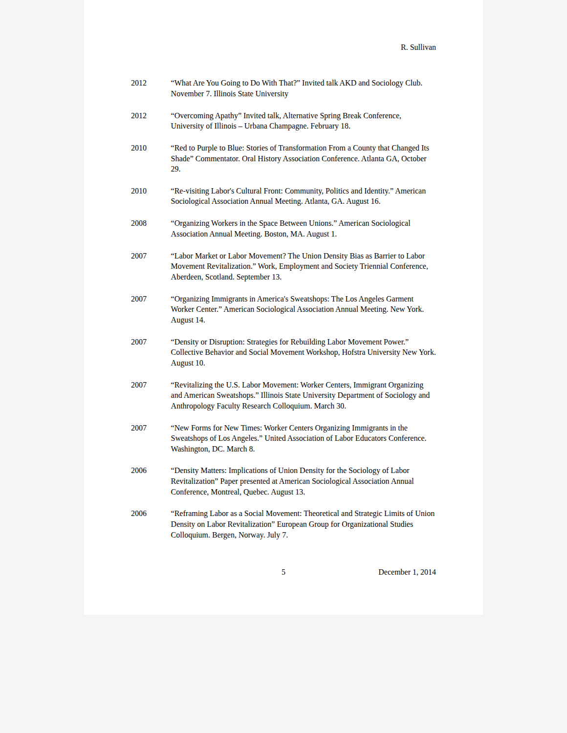R. Sullivan
2012 “What Are You Going to Do With That?” Invited talk AKD and Sociology Club. November 7. Illinois State University
2012 “Overcoming Apathy” Invited talk, Alternative Spring Break Conference, University of Illinois – Urbana Champagne. February 18.
2010 “Red to Purple to Blue: Stories of Transformation From a County that Changed Its Shade” Commentator. Oral History Association Conference. Atlanta GA, October 29.
2010 “Re-visiting Labor's Cultural Front: Community, Politics and Identity.” American Sociological Association Annual Meeting. Atlanta, GA. August 16.
2008 “Organizing Workers in the Space Between Unions.” American Sociological Association Annual Meeting. Boston, MA. August 1.
2007 “Labor Market or Labor Movement? The Union Density Bias as Barrier to Labor Movement Revitalization.” Work, Employment and Society Triennial Conference, Aberdeen, Scotland. September 13.
2007 “Organizing Immigrants in America's Sweatshops: The Los Angeles Garment Worker Center.” American Sociological Association Annual Meeting. New York. August 14.
2007 “Density or Disruption: Strategies for Rebuilding Labor Movement Power.” Collective Behavior and Social Movement Workshop, Hofstra University New York. August 10.
2007 “Revitalizing the U.S. Labor Movement: Worker Centers, Immigrant Organizing and American Sweatshops.” Illinois State University Department of Sociology and Anthropology Faculty Research Colloquium. March 30.
2007 “New Forms for New Times: Worker Centers Organizing Immigrants in the Sweatshops of Los Angeles.” United Association of Labor Educators Conference. Washington, DC. March 8.
2006 “Density Matters: Implications of Union Density for the Sociology of Labor Revitalization” Paper presented at American Sociological Association Annual Conference, Montreal, Quebec. August 13.
2006 “Reframing Labor as a Social Movement: Theoretical and Strategic Limits of Union Density on Labor Revitalization” European Group for Organizational Studies Colloquium. Bergen, Norway. July 7.
5 December 1, 2014